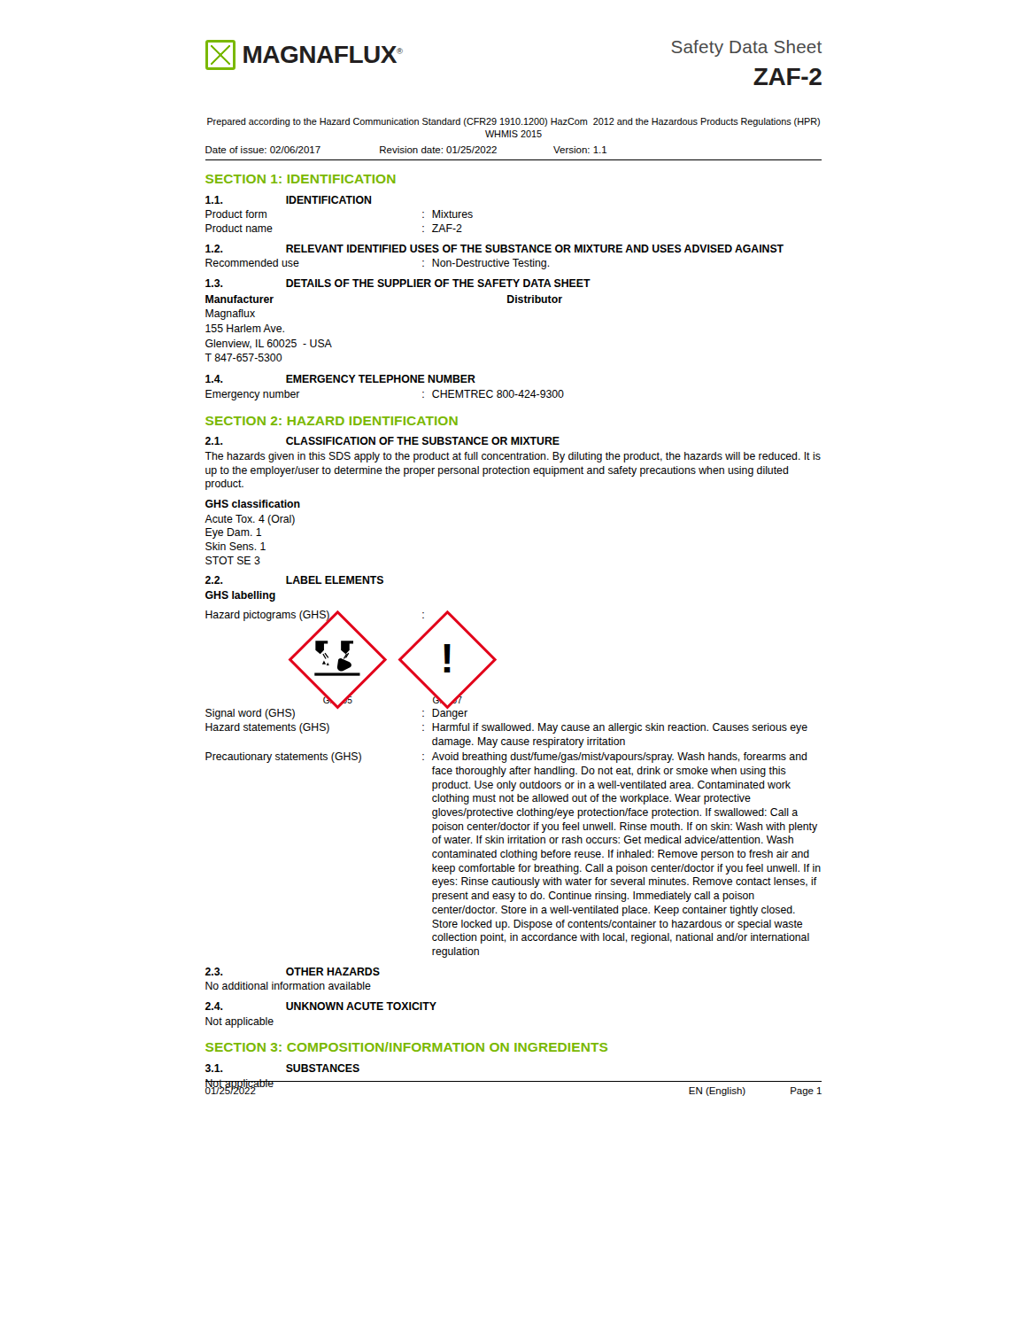MAGNAFLUX®
Safety Data Sheet
ZAF-2
Prepared according to the Hazard Communication Standard (CFR29 1910.1200) HazCom 2012 and the Hazardous Products Regulations (HPR) WHMIS 2015
Date of issue: 02/06/2017
Revision date: 01/25/2022
Version: 1.1
SECTION 1: IDENTIFICATION
1.1. IDENTIFICATION
Product form
:
Mixtures
Product name
:
ZAF-2
1.2. RELEVANT IDENTIFIED USES OF THE SUBSTANCE OR MIXTURE AND USES ADVISED AGAINST
Recommended use
:
Non-Destructive Testing.
1.3. DETAILS OF THE SUPPLIER OF THE SAFETY DATA SHEET
Manufacturer
Magnaflux
155 Harlem Ave.
Glenview, IL 60025 - USA
T 847-657-5300
Distributor
1.4. EMERGENCY TELEPHONE NUMBER
Emergency number
:
CHEMTREC 800-424-9300
SECTION 2: HAZARD IDENTIFICATION
2.1. CLASSIFICATION OF THE SUBSTANCE OR MIXTURE
The hazards given in this SDS apply to the product at full concentration. By diluting the product, the hazards will be reduced. It is up to the employer/user to determine the proper personal protection equipment and safety precautions when using diluted product.
GHS classification
Acute Tox. 4 (Oral)
Eye Dam. 1
Skin Sens. 1
STOT SE 3
2.2. LABEL ELEMENTS
GHS labelling
Hazard pictograms (GHS)
:
GHS05
!
GHS07
Signal word (GHS)
:
Danger
Hazard statements (GHS)
:
Harmful if swallowed. May cause an allergic skin reaction. Causes serious eye damage. May cause respiratory irritation
Precautionary statements (GHS)
:
Avoid breathing dust/fume/gas/mist/vapours/spray. Wash hands, forearms and face thoroughly after handling. Do not eat, drink or smoke when using this product. Use only outdoors or in a well-ventilated area. Contaminated work clothing must not be allowed out of the workplace. Wear protective gloves/protective clothing/eye protection/face protection. If swallowed: Call a poison center/doctor if you feel unwell. Rinse mouth. If on skin: Wash with plenty of water. If skin irritation or rash occurs: Get medical advice/attention. Wash contaminated clothing before reuse. If inhaled: Remove person to fresh air and keep comfortable for breathing. Call a poison center/doctor if you feel unwell. If in eyes: Rinse cautiously with water for several minutes. Remove contact lenses, if present and easy to do. Continue rinsing. Immediately call a poison center/doctor. Store in a well-ventilated place. Keep container tightly closed. Store locked up. Dispose of contents/container to hazardous or special waste collection point, in accordance with local, regional, national and/or international regulation
2.3. OTHER HAZARDS
No additional information available
2.4. UNKNOWN ACUTE TOXICITY
Not applicable
SECTION 3: COMPOSITION/INFORMATION ON INGREDIENTS
3.1. SUBSTANCES
Not applicable
01/25/2022
EN (English)
Page 1